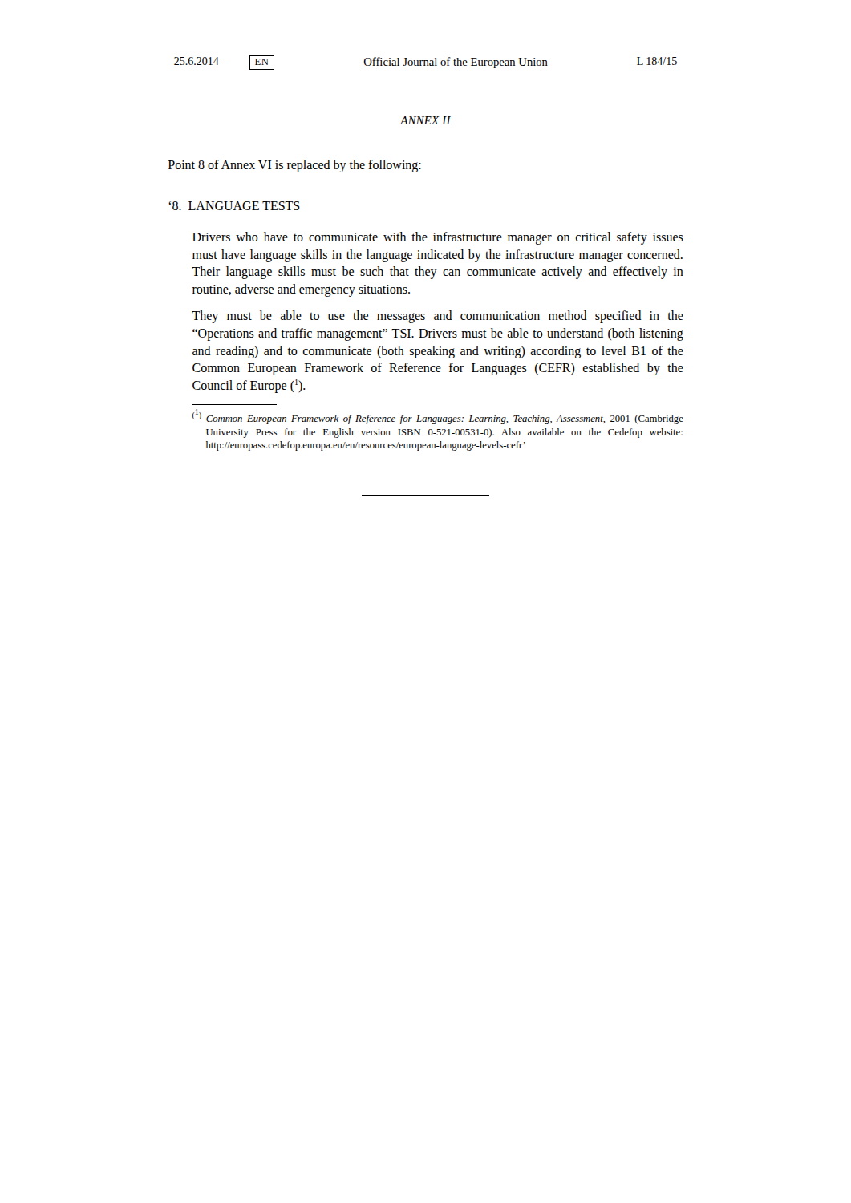25.6.2014
EN
Official Journal of the European Union
L 184/15
ANNEX II
Point 8 of Annex VI is replaced by the following:
‘8. LANGUAGE TESTS
Drivers who have to communicate with the infrastructure manager on critical safety issues must have language skills in the language indicated by the infrastructure manager concerned. Their language skills must be such that they can communicate actively and effectively in routine, adverse and emergency situations.
They must be able to use the messages and communication method specified in the “Operations and traffic management” TSI. Drivers must be able to understand (both listening and reading) and to communicate (both speaking and writing) according to level B1 of the Common European Framework of Reference for Languages (CEFR) established by the Council of Europe (1).
(1) Common European Framework of Reference for Languages: Learning, Teaching, Assessment, 2001 (Cambridge University Press for the English version ISBN 0-521-00531-0). Also available on the Cedefop website: http://europass.cedefop.europa.eu/en/resources/european-language-levels-cefr’